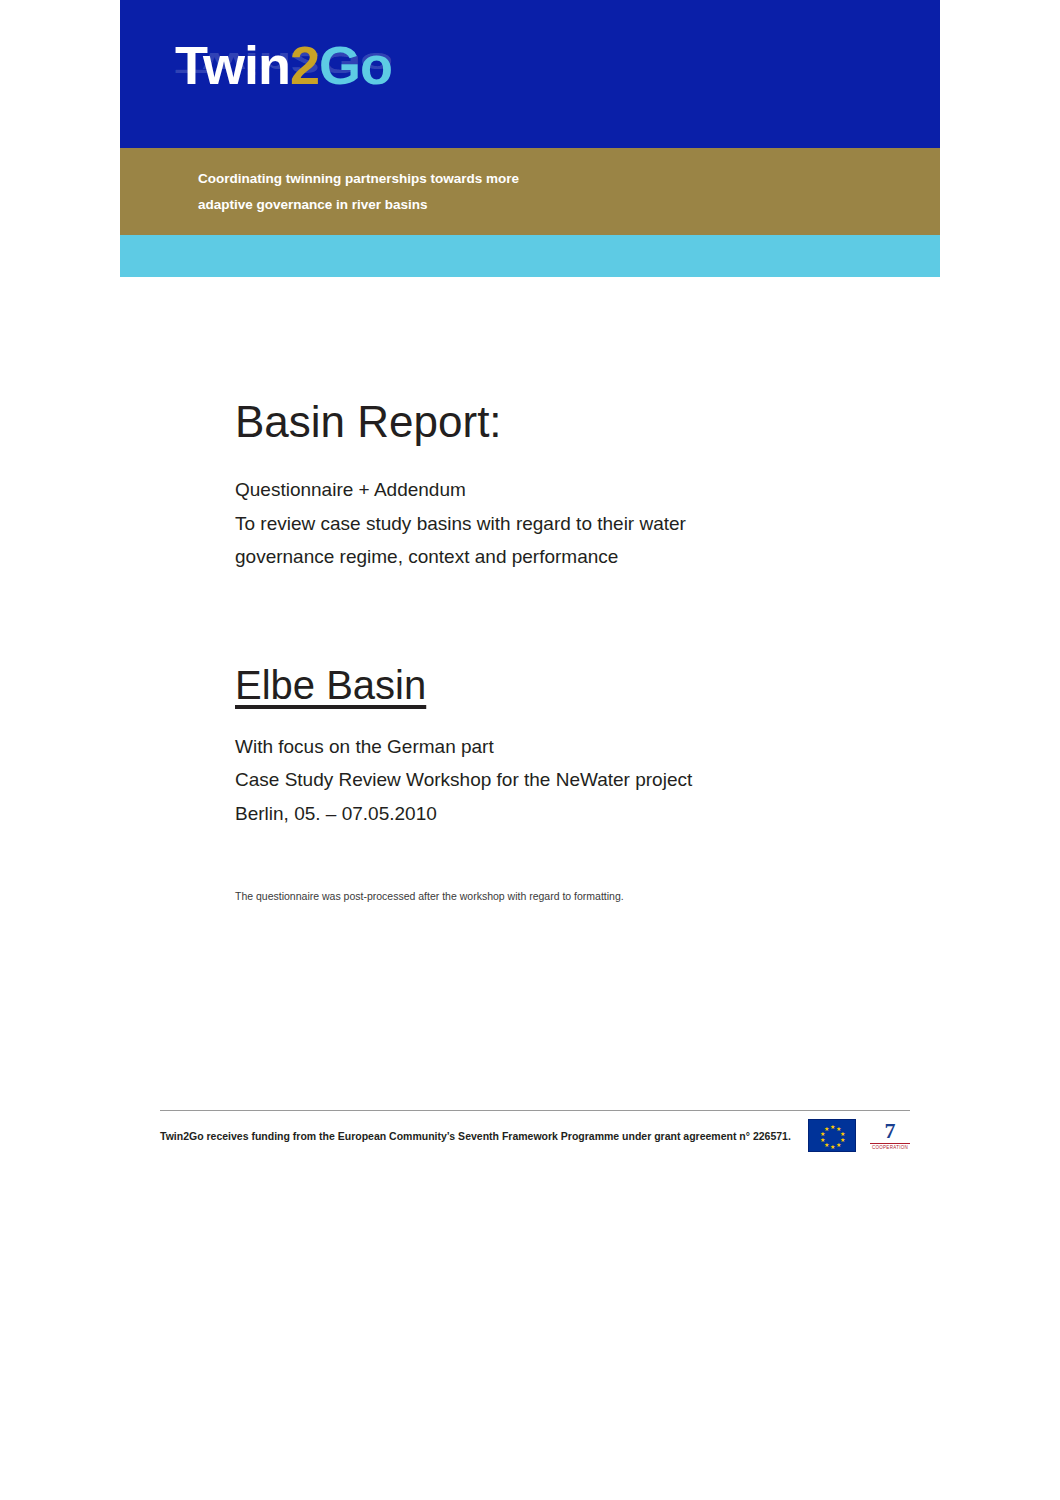Twin2 Go
Twin2 Go
Coordinating twinning partnerships towards more
adaptive governance in river basins
Basin Report:
Questionnaire + Addendum
To review case study basins with regard to their water
governance regime, context and performance
Elbe Basin
With focus on the German part
Case Study Review Workshop for the NeWater project
Berlin, 05. – 07.05.2010
The questionnaire was post-processed after the workshop with regard to formatting.
Twin2Go receives funding from the European Community’s Seventh Framework Programme under grant agreement n° 226571.
★ ★ ★ ★ ★ ★ ★ ★ ★ ★
7
COOPERATION